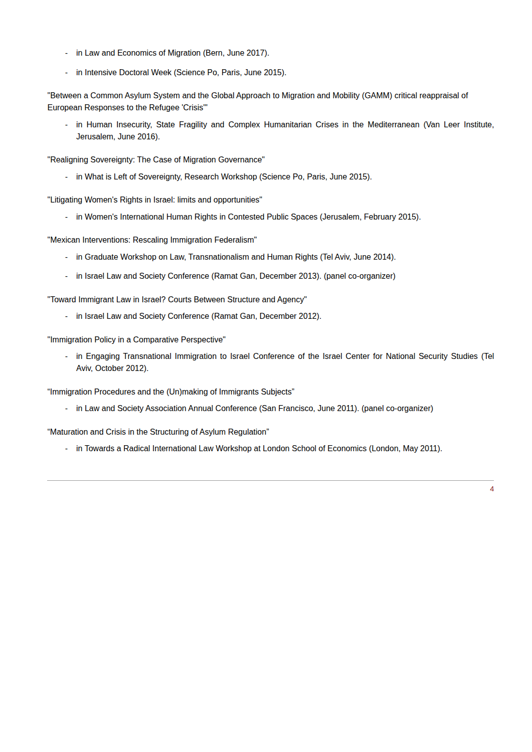in Law and Economics of Migration (Bern, June 2017).
in Intensive Doctoral Week (Science Po, Paris, June 2015).
"Between a Common Asylum System and the Global Approach to Migration and Mobility (GAMM) critical reappraisal of European Responses to the Refugee 'Crisis'"
in Human Insecurity, State Fragility and Complex Humanitarian Crises in the Mediterranean (Van Leer Institute, Jerusalem, June 2016).
"Realigning Sovereignty: The Case of Migration Governance"
in What is Left of Sovereignty, Research Workshop (Science Po, Paris, June 2015).
"Litigating Women's Rights in Israel: limits and opportunities"
in Women's International Human Rights in Contested Public Spaces (Jerusalem, February 2015).
"Mexican Interventions: Rescaling Immigration Federalism"
in Graduate Workshop on Law, Transnationalism and Human Rights (Tel Aviv, June 2014).
in Israel Law and Society Conference (Ramat Gan, December 2013). (panel co-organizer)
"Toward Immigrant Law in Israel? Courts Between Structure and Agency"
in Israel Law and Society Conference (Ramat Gan, December 2012).
"Immigration Policy in a Comparative Perspective"
in Engaging Transnational Immigration to Israel Conference of the Israel Center for National Security Studies (Tel Aviv, October 2012).
“Immigration Procedures and the (Un)making of Immigrants Subjects”
in Law and Society Association Annual Conference (San Francisco, June 2011). (panel co-organizer)
“Maturation and Crisis in the Structuring of Asylum Regulation”
in Towards a Radical International Law Workshop at London School of Economics (London, May 2011).
4